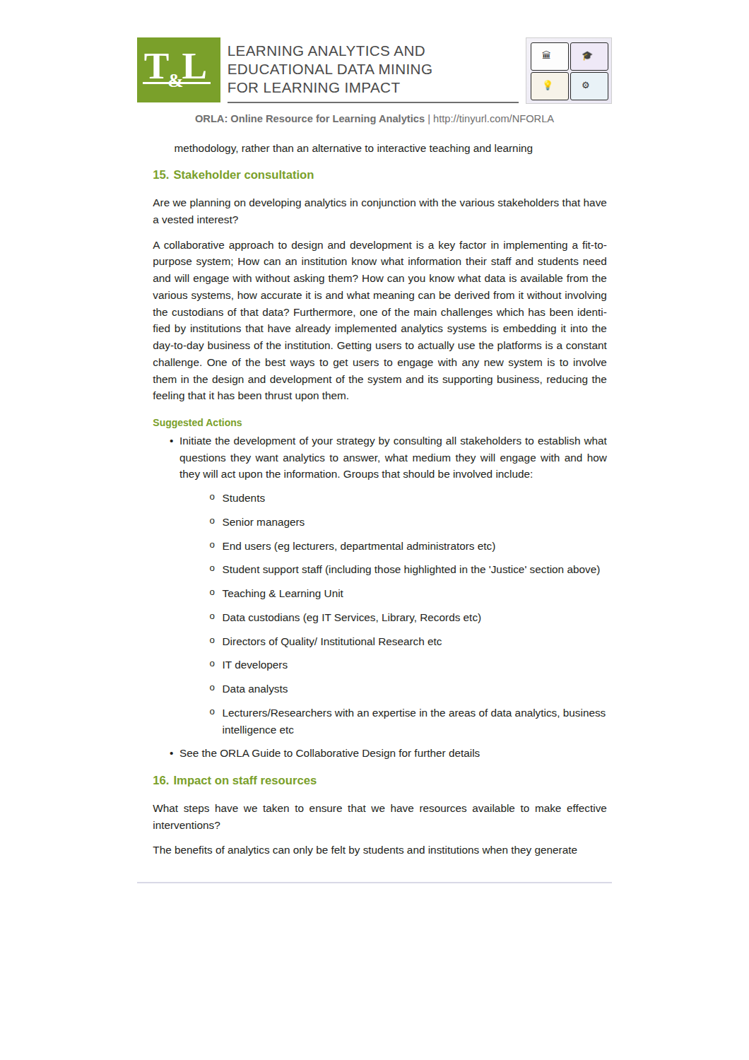T&L
Learning Analytics and Educational Data Mining
for Learning Impact
🏛
🎓
💡
⚙
ORLA: Online Resource for Learning Analytics | http://tinyurl.com/NFORLA
methodology, rather than an alternative to interactive teaching and learning
15. Stakeholder consultation
Are we planning on developing analytics in conjunction with the various stakeholders that have a vested interest?
A collaborative approach to design and development is a key factor in implementing a fit-to-purpose system; How can an institution know what information their staff and students need and will engage with without asking them? How can you know what data is available from the various systems, how accurate it is and what meaning can be derived from it without involving the custodians of that data? Furthermore, one of the main challenges which has been identified by institutions that have already implemented analytics systems is embedding it into the day-to-day business of the institution. Getting users to actually use the platforms is a constant challenge. One of the best ways to get users to engage with any new system is to involve them in the design and development of the system and its supporting business, reducing the feeling that it has been thrust upon them.
Suggested Actions
Initiate the development of your strategy by consulting all stakeholders to establish what questions they want analytics to answer, what medium they will engage with and how they will act upon the information. Groups that should be involved include:
Students
Senior managers
End users (eg lecturers, departmental administrators etc)
Student support staff (including those highlighted in the 'Justice' section above)
Teaching & Learning Unit
Data custodians (eg IT Services, Library, Records etc)
Directors of Quality/ Institutional Research etc
IT developers
Data analysts
Lecturers/Researchers with an expertise in the areas of data analytics, business intelligence etc
See the ORLA Guide to Collaborative Design for further details
16. Impact on staff resources
What steps have we taken to ensure that we have resources available to make effective interventions?
The benefits of analytics can only be felt by students and institutions when they generate